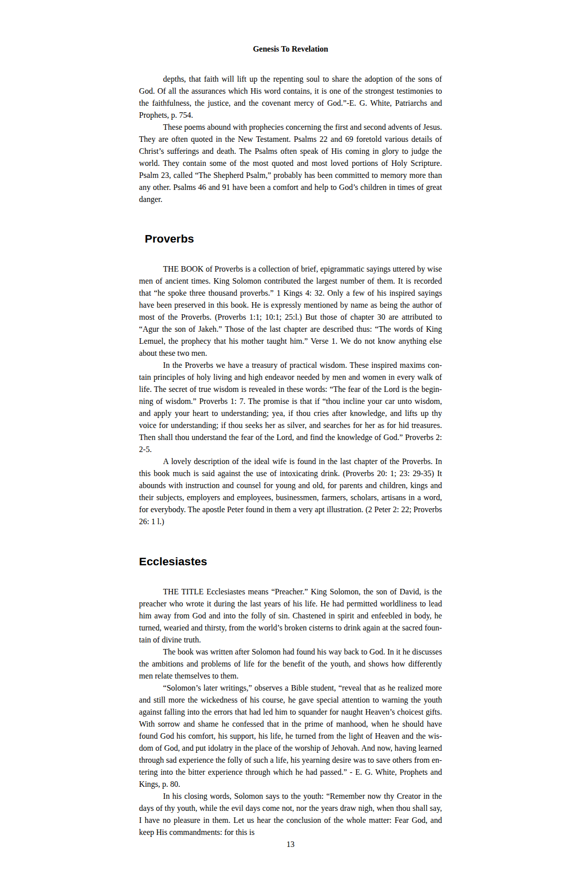Genesis To Revelation
depths, that faith will lift up the repenting soul to share the adoption of the sons of God. Of all the assurances which His word contains, it is one of the strongest testimonies to the faithfulness, the justice, and the covenant mercy of God.”-E. G. White, Patriarchs and Prophets, p. 754.
These poems abound with prophecies concerning the first and second advents of Jesus. They are often quoted in the New Testament. Psalms 22 and 69 foretold various details of Christ’s sufferings and death. The Psalms often speak of His coming in glory to judge the world. They contain some of the most quoted and most loved portions of Holy Scripture. Psalm 23, called “The Shepherd Psalm,” probably has been committed to memory more than any other. Psalms 46 and 91 have been a comfort and help to God’s children in times of great danger.
Proverbs
THE BOOK of Proverbs is a collection of brief, epigrammatic sayings uttered by wise men of ancient times. King Solomon contributed the largest number of them. It is recorded that “he spoke three thousand proverbs.” 1 Kings 4: 32. Only a few of his inspired sayings have been preserved in this book. He is expressly mentioned by name as being the author of most of the Proverbs. (Proverbs 1:1; 10:1; 25:l.) But those of chapter 30 are attributed to “Agur the son of Jakeh.” Those of the last chapter are described thus: “The words of King Lemuel, the prophecy that his mother taught him.” Verse 1. We do not know anything else about these two men.
In the Proverbs we have a treasury of practical wisdom. These inspired maxims contain principles of holy living and high endeavor needed by men and women in every walk of life. The secret of true wisdom is revealed in these words: “The fear of the Lord is the beginning of wisdom.” Proverbs 1: 7. The promise is that if “thou incline your car unto wisdom, and apply your heart to understanding; yea, if thou cries after knowledge, and lifts up thy voice for understanding; if thou seeks her as silver, and searches for her as for hid treasures. Then shall thou understand the fear of the Lord, and find the knowledge of God.” Proverbs 2: 2-5.
A lovely description of the ideal wife is found in the last chapter of the Proverbs. In this book much is said against the use of intoxicating drink. (Proverbs 20: 1; 23: 29-35) It abounds with instruction and counsel for young and old, for parents and children, kings and their subjects, employers and employees, businessmen, farmers, scholars, artisans in a word, for everybody. The apostle Peter found in them a very apt illustration. (2 Peter 2: 22; Proverbs 26: 1 l.)
Ecclesiastes
THE TITLE Ecclesiastes means “Preacher.” King Solomon, the son of David, is the preacher who wrote it during the last years of his life. He had permitted worldliness to lead him away from God and into the folly of sin. Chastened in spirit and enfeebled in body, he turned, wearied and thirsty, from the world’s broken cisterns to drink again at the sacred fountain of divine truth.
The book was written after Solomon had found his way back to God. In it he discusses the ambitions and problems of life for the benefit of the youth, and shows how differently men relate themselves to them.
“Solomon’s later writings,” observes a Bible student, “reveal that as he realized more and still more the wickedness of his course, he gave special attention to warning the youth against falling into the errors that had led him to squander for naught Heaven’s choicest gifts. With sorrow and shame he confessed that in the prime of manhood, when he should have found God his comfort, his support, his life, he turned from the light of Heaven and the wisdom of God, and put idolatry in the place of the worship of Jehovah. And now, having learned through sad experience the folly of such a life, his yearning desire was to save others from entering into the bitter experience through which he had passed.” - E. G. White, Prophets and Kings, p. 80.
In his closing words, Solomon says to the youth: “Remember now thy Creator in the days of thy youth, while the evil days come not, nor the years draw nigh, when thou shall say, I have no pleasure in them. Let us hear the conclusion of the whole matter: Fear God, and keep His commandments: for this is
13